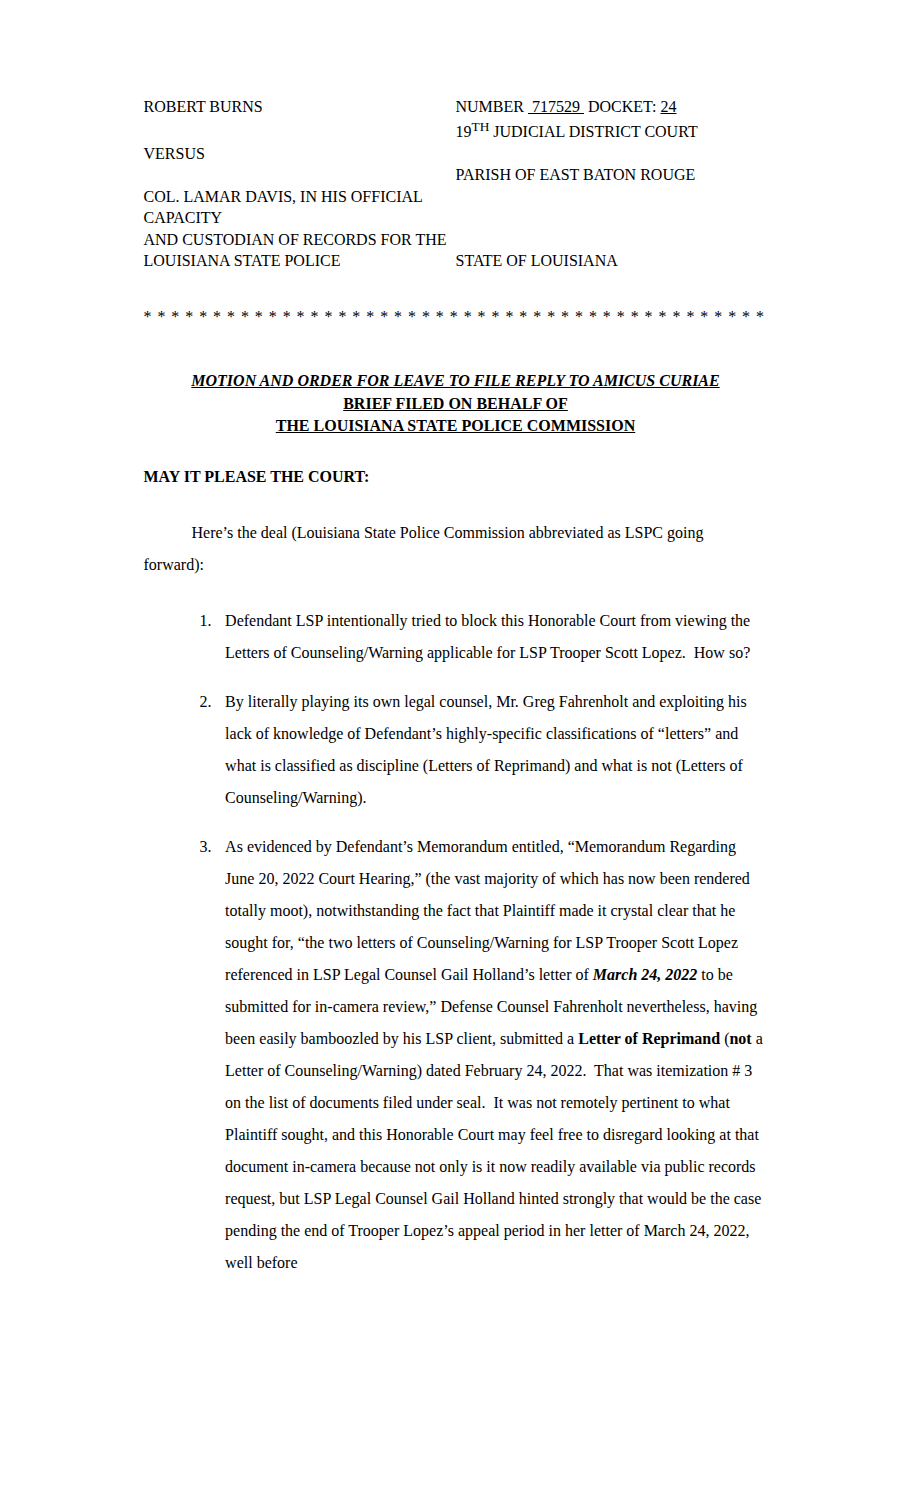| Robert Burns | Number 717529 Docket: 24 |
| | 19 th Judicial District Court |
| Versus | |
| | Parish of East Baton Rouge |
| Col. Lamar Davis, in his official capacity and Custodian of Records for the Louisiana State Police | State of Louisiana |
* * * * * * * * * * * * * * * * * * * * * * * * * * * * * * * * * * * * * * * * * * * * * * * * * * * * * * * *
MOTION AND ORDER FOR LEAVE TO FILE REPLY TO AMICUS CURIAE
BRIEF FILED ON BEHALF OF
THE LOUISIANA STATE POLICE COMMISSION
MAY IT PLEASE THE COURT:
Here’s the deal (Louisiana State Police Commission abbreviated as LSPC going forward):
Defendant LSP intentionally tried to block this Honorable Court from viewing the Letters of Counseling/Warning applicable for LSP Trooper Scott Lopez. How so?
By literally playing its own legal counsel, Mr. Greg Fahrenholt and exploiting his lack of knowledge of Defendant’s highly-specific classifications of “letters” and what is classified as discipline (Letters of Reprimand) and what is not (Letters of Counseling/Warning).
As evidenced by Defendant’s Memorandum entitled, “Memorandum Regarding June 20, 2022 Court Hearing,” (the vast majority of which has now been rendered totally moot), notwithstanding the fact that Plaintiff made it crystal clear that he sought for, “the two letters of Counseling/Warning for LSP Trooper Scott Lopez referenced in LSP Legal Counsel Gail Holland’s letter of March 24, 2022 to be submitted for in-camera review,” Defense Counsel Fahrenholt nevertheless, having been easily bamboozled by his LSP client, submitted a Letter of Reprimand (not a Letter of Counseling/Warning) dated February 24, 2022. That was itemization # 3 on the list of documents filed under seal. It was not remotely pertinent to what Plaintiff sought, and this Honorable Court may feel free to disregard looking at that document in-camera because not only is it now readily available via public records request, but LSP Legal Counsel Gail Holland hinted strongly that would be the case pending the end of Trooper Lopez’s appeal period in her letter of March 24, 2022, well before